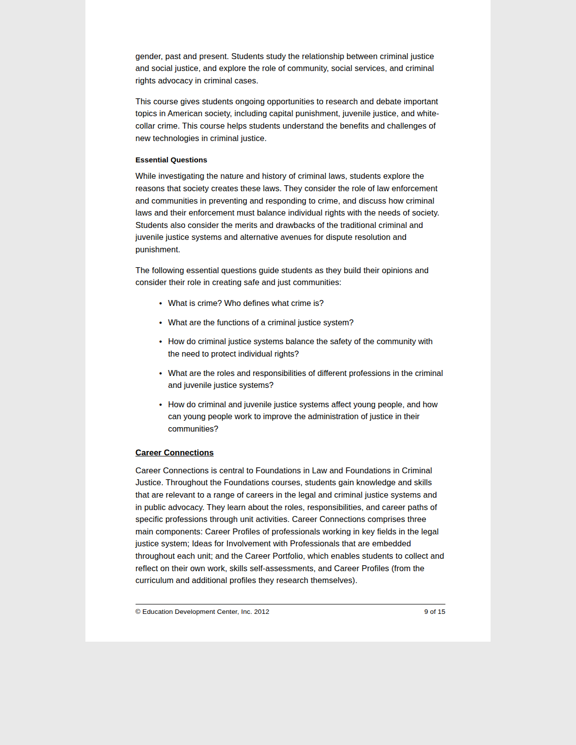gender, past and present. Students study the relationship between criminal justice and social justice, and explore the role of community, social services, and criminal rights advocacy in criminal cases.
This course gives students ongoing opportunities to research and debate important topics in American society, including capital punishment, juvenile justice, and white-collar crime. This course helps students understand the benefits and challenges of new technologies in criminal justice.
Essential Questions
While investigating the nature and history of criminal laws, students explore the reasons that society creates these laws. They consider the role of law enforcement and communities in preventing and responding to crime, and discuss how criminal laws and their enforcement must balance individual rights with the needs of society. Students also consider the merits and drawbacks of the traditional criminal and juvenile justice systems and alternative avenues for dispute resolution and punishment.
The following essential questions guide students as they build their opinions and consider their role in creating safe and just communities:
What is crime? Who defines what crime is?
What are the functions of a criminal justice system?
How do criminal justice systems balance the safety of the community with the need to protect individual rights?
What are the roles and responsibilities of different professions in the criminal and juvenile justice systems?
How do criminal and juvenile justice systems affect young people, and how can young people work to improve the administration of justice in their communities?
Career Connections
Career Connections is central to Foundations in Law and Foundations in Criminal Justice. Throughout the Foundations courses, students gain knowledge and skills that are relevant to a range of careers in the legal and criminal justice systems and in public advocacy. They learn about the roles, responsibilities, and career paths of specific professions through unit activities. Career Connections comprises three main components: Career Profiles of professionals working in key fields in the legal justice system; Ideas for Involvement with Professionals that are embedded throughout each unit; and the Career Portfolio, which enables students to collect and reflect on their own work, skills self-assessments, and Career Profiles (from the curriculum and additional profiles they research themselves).
© Education Development Center, Inc. 2012
9 of 15